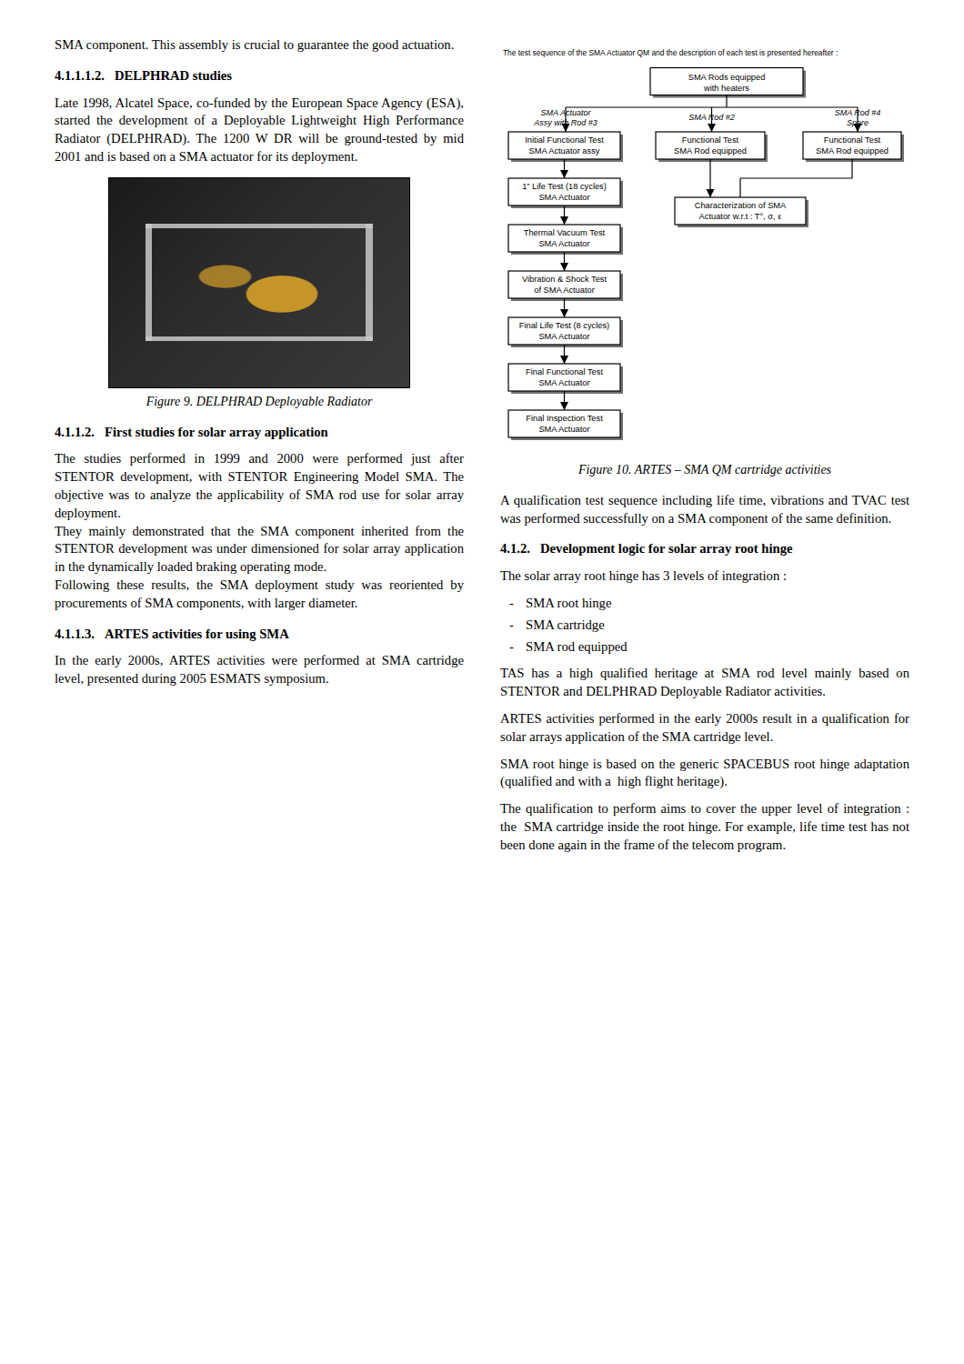SMA component. This assembly is crucial to guarantee the good actuation.
4.1.1.1.2. DELPHRAD studies
Late 1998, Alcatel Space, co-funded by the European Space Agency (ESA), started the development of a Deployable Lightweight High Performance Radiator (DELPHRAD). The 1200 W DR will be ground-tested by mid 2001 and is based on a SMA actuator for its deployment.
Figure 9. DELPHRAD Deployable Radiator
4.1.1.2. First studies for solar array application
The studies performed in 1999 and 2000 were performed just after STENTOR development, with STENTOR Engineering Model SMA. The objective was to analyze the applicability of SMA rod use for solar array deployment.
They mainly demonstrated that the SMA component inherited from the STENTOR development was under dimensioned for solar array application in the dynamically loaded braking operating mode.
Following these results, the SMA deployment study was reoriented by procurements of SMA components, with larger diameter.
4.1.1.3. ARTES activities for using SMA
In the early 2000s, ARTES activities were performed at SMA cartridge level, presented during 2005 ESMATS symposium.
The test sequence of the SMA Actuator QM and the description of each test is presented hereafter : SMA Rods equipped with heaters SMA Actuator Assy with Rod #3 SMA Rod #2 SMA Rod #4 Spare Initial Functional Test SMA Actuator assy Functional Test SMA Rod equipped Functional Test SMA Rod equipped 1” Life Test (18 cycles) SMA Actuator Thermal Vacuum Test SMA Actuator Vibration & Shock Test of SMA Actuator Final Life Test (8 cycles) SMA Actuator Final Functional Test SMA Actuator Final Inspection Test SMA Actuator Characterization of SMA Actuator w.r.t : T°, σ, ε
Figure 10. ARTES – SMA QM cartridge activities
A qualification test sequence including life time, vibrations and TVAC test was performed successfully on a SMA component of the same definition.
4.1.2. Development logic for solar array root hinge
The solar array root hinge has 3 levels of integration :
SMA root hinge
SMA cartridge
SMA rod equipped
TAS has a high qualified heritage at SMA rod level mainly based on STENTOR and DELPHRAD Deployable Radiator activities.
ARTES activities performed in the early 2000s result in a qualification for solar arrays application of the SMA cartridge level.
SMA root hinge is based on the generic SPACEBUS root hinge adaptation (qualified and with a high flight heritage).
The qualification to perform aims to cover the upper level of integration : the SMA cartridge inside the root hinge. For example, life time test has not been done again in the frame of the telecom program.